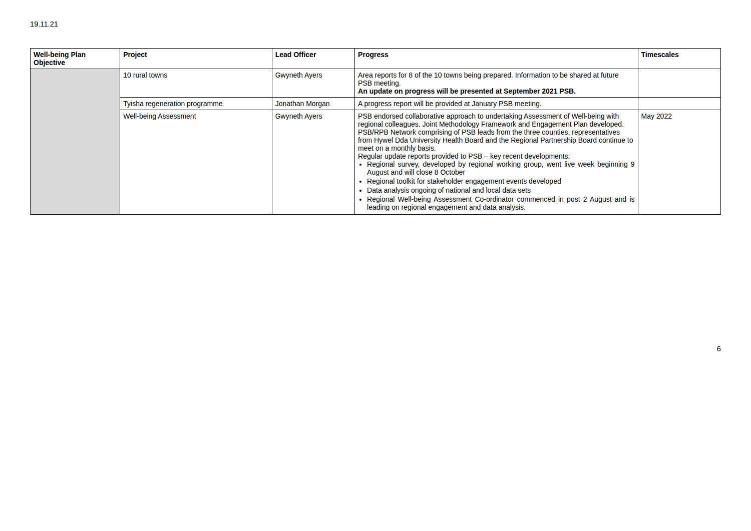19.11.21
| Well-being Plan Objective | Project | Lead Officer | Progress | Timescales |
| --- | --- | --- | --- | --- |
| | 10 rural towns | Gwyneth Ayers | Area reports for 8 of the 10 towns being prepared. Information to be shared at future PSB meeting. An update on progress will be presented at September 2021 PSB. | |
| Tyisha regeneration programme | Jonathan Morgan | A progress report will be provided at January PSB meeting. | |
| Well-being Assessment | Gwyneth Ayers | PSB endorsed collaborative approach to undertaking Assessment of Well-being with regional colleagues. Joint Methodology Framework and Engagement Plan developed. PSB/RPB Network comprising of PSB leads from the three counties, representatives from Hywel Dda University Health Board and the Regional Partnership Board continue to meet on a monthly basis. Regular update reports provided to PSB – key recent developments: Regional survey, developed by regional working group, went live week beginning 9 August and will close 8 October Regional toolkit for stakeholder engagement events developed Data analysis ongoing of national and local data sets Regional Well-being Assessment Co-ordinator commenced in post 2 August and is leading on regional engagement and data analysis. | May 2022 |
6